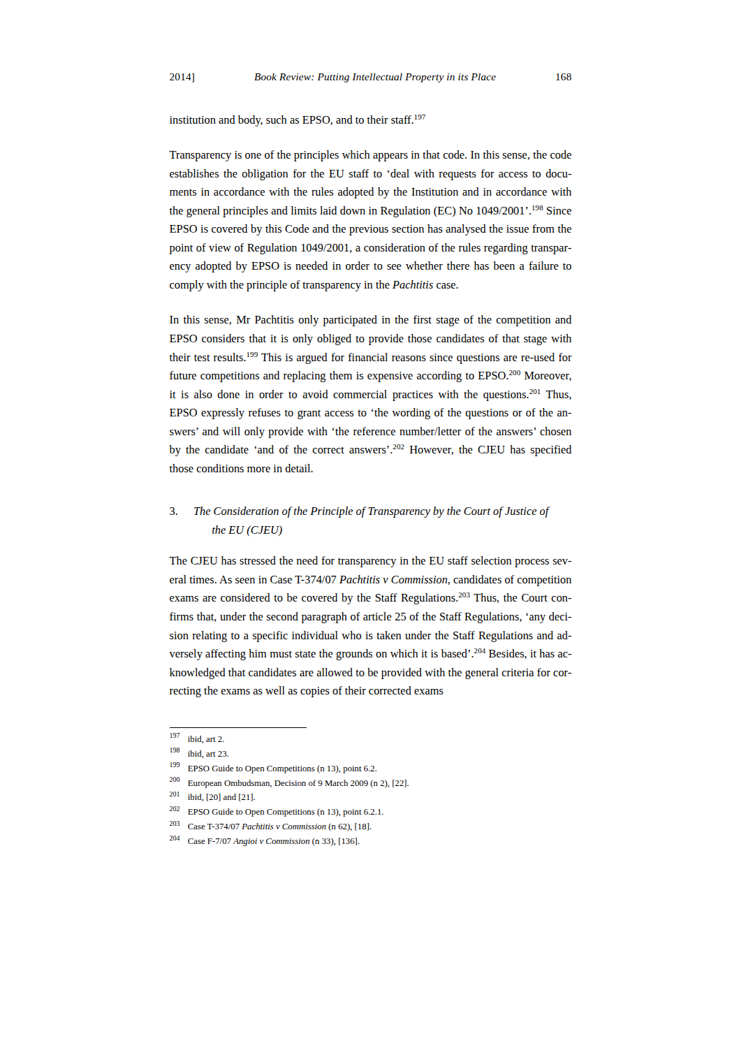2014] Book Review: Putting Intellectual Property in its Place 168
institution and body, such as EPSO, and to their staff.197
Transparency is one of the principles which appears in that code. In this sense, the code establishes the obligation for the EU staff to ‘deal with requests for access to documents in accordance with the rules adopted by the Institution and in accordance with the general principles and limits laid down in Regulation (EC) No 1049/2001’.198 Since EPSO is covered by this Code and the previous section has analysed the issue from the point of view of Regulation 1049/2001, a consideration of the rules regarding transparency adopted by EPSO is needed in order to see whether there has been a failure to comply with the principle of transparency in the Pachtitis case.
In this sense, Mr Pachtitis only participated in the first stage of the competition and EPSO considers that it is only obliged to provide those candidates of that stage with their test results.199 This is argued for financial reasons since questions are re-used for future competitions and replacing them is expensive according to EPSO.200 Moreover, it is also done in order to avoid commercial practices with the questions.201 Thus, EPSO expressly refuses to grant access to ‘the wording of the questions or of the answers’ and will only provide with ‘the reference number/letter of the answers’ chosen by the candidate ‘and of the correct answers’.202 However, the CJEU has specified those conditions more in detail.
3. The Consideration of the Principle of Transparency by the Court of Justice ofthe EU (CJEU)
The CJEU has stressed the need for transparency in the EU staff selection process several times. As seen in Case T-374/07 Pachtitis v Commission, candidates of competition exams are considered to be covered by the Staff Regulations.203 Thus, the Court confirms that, under the second paragraph of article 25 of the Staff Regulations, ‘any decision relating to a specific individual who is taken under the Staff Regulations and adversely affecting him must state the grounds on which it is based’.204 Besides, it has acknowledged that candidates are allowed to be provided with the general criteria for correcting the exams as well as copies of their corrected exams
ibid, art 2.
ibid, art 23.
EPSO Guide to Open Competitions (n 13), point 6.2.
European Ombudsman, Decision of 9 March 2009 (n 2), [22].
ibid, [20] and [21].
EPSO Guide to Open Competitions (n 13), point 6.2.1.
Case T-374/07 Pachtitis v Commission (n 62), [18].
Case F-7/07 Angioi v Commission (n 33), [136].